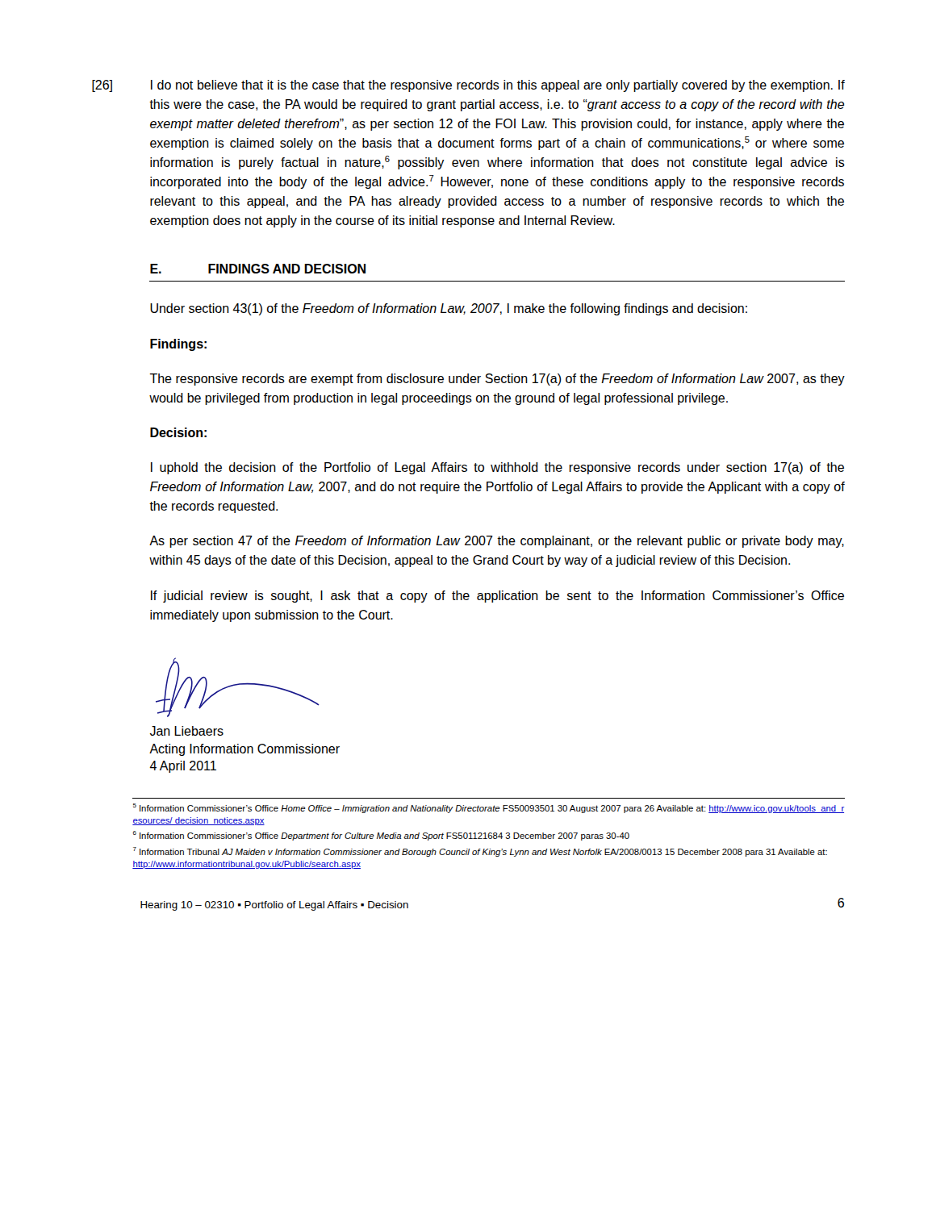[26]
I do not believe that it is the case that the responsive records in this appeal are only partially covered by the exemption. If this were the case, the PA would be required to grant partial access, i.e. to “grant access to a copy of the record with the exempt matter deleted therefrom”, as per section 12 of the FOI Law. This provision could, for instance, apply where the exemption is claimed solely on the basis that a document forms part of a chain of communications,5 or where some information is purely factual in nature,6 possibly even where information that does not constitute legal advice is incorporated into the body of the legal advice.7 However, none of these conditions apply to the responsive records relevant to this appeal, and the PA has already provided access to a number of responsive records to which the exemption does not apply in the course of its initial response and Internal Review.
E. FINDINGS AND DECISION
Under section 43(1) of the Freedom of Information Law, 2007, I make the following findings and decision:
Findings:
The responsive records are exempt from disclosure under Section 17(a) of the Freedom of Information Law 2007, as they would be privileged from production in legal proceedings on the ground of legal professional privilege.
Decision:
I uphold the decision of the Portfolio of Legal Affairs to withhold the responsive records under section 17(a) of the Freedom of Information Law, 2007, and do not require the Portfolio of Legal Affairs to provide the Applicant with a copy of the records requested.
As per section 47 of the Freedom of Information Law 2007 the complainant, or the relevant public or private body may, within 45 days of the date of this Decision, appeal to the Grand Court by way of a judicial review of this Decision.
If judicial review is sought, I ask that a copy of the application be sent to the Information Commissioner’s Office immediately upon submission to the Court.
Jan Liebaers
Acting Information Commissioner
4 April 2011
5 Information Commissioner’s Office Home Office – Immigration and Nationality Directorate FS50093501 30 August 2007 para 26 Available at: http://www.ico.gov.uk/tools_and_resources/ decision_notices.aspx
6 Information Commissioner’s Office Department for Culture Media and Sport FS501121684 3 December 2007 paras 30-40
7 Information Tribunal AJ Maiden v Information Commissioner and Borough Council of King’s Lynn and West Norfolk EA/2008/0013 15 December 2008 para 31 Available at:
http://www.informationtribunal.gov.uk/Public/search.aspx
Hearing 10 – 02310 ▪ Portfolio of Legal Affairs ▪ Decision 6